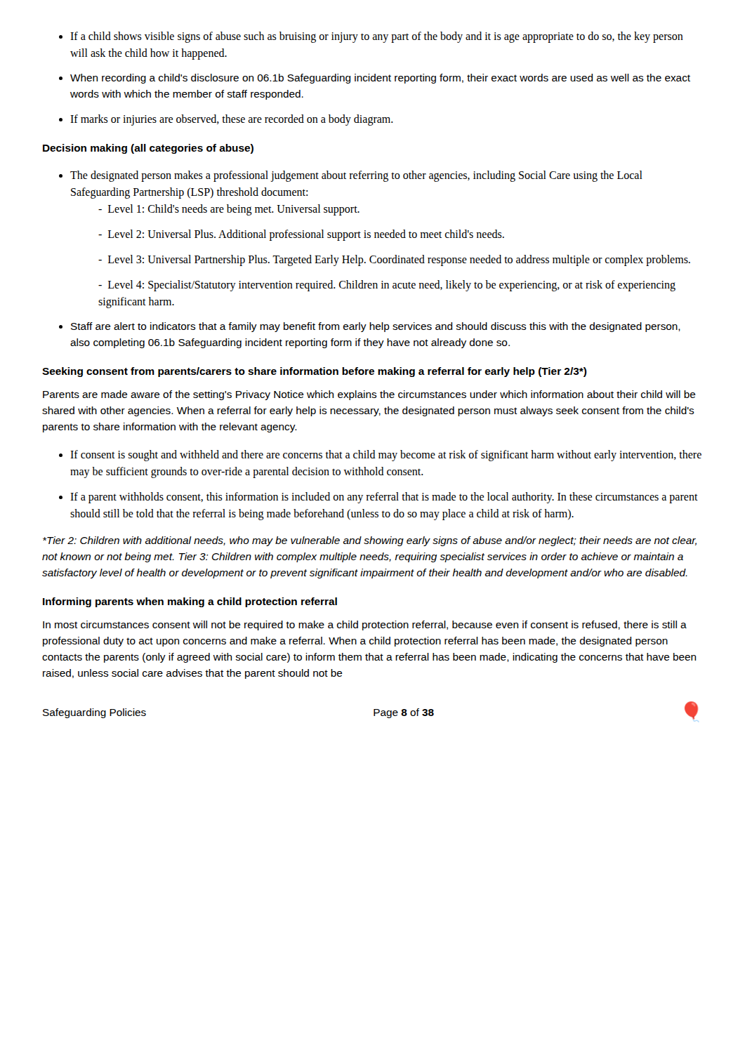If a child shows visible signs of abuse such as bruising or injury to any part of the body and it is age appropriate to do so, the key person will ask the child how it happened.
When recording a child's disclosure on 06.1b Safeguarding incident reporting form, their exact words are used as well as the exact words with which the member of staff responded.
If marks or injuries are observed, these are recorded on a body diagram.
Decision making (all categories of abuse)
The designated person makes a professional judgement about referring to other agencies, including Social Care using the Local Safeguarding Partnership (LSP) threshold document:
Level 1: Child's needs are being met. Universal support.
Level 2: Universal Plus. Additional professional support is needed to meet child's needs.
Level 3: Universal Partnership Plus. Targeted Early Help. Coordinated response needed to address multiple or complex problems.
Level 4: Specialist/Statutory intervention required. Children in acute need, likely to be experiencing, or at risk of experiencing significant harm.
Staff are alert to indicators that a family may benefit from early help services and should discuss this with the designated person, also completing 06.1b Safeguarding incident reporting form if they have not already done so.
Seeking consent from parents/carers to share information before making a referral for early help (Tier 2/3*)
Parents are made aware of the setting's Privacy Notice which explains the circumstances under which information about their child will be shared with other agencies. When a referral for early help is necessary, the designated person must always seek consent from the child's parents to share information with the relevant agency.
If consent is sought and withheld and there are concerns that a child may become at risk of significant harm without early intervention, there may be sufficient grounds to over-ride a parental decision to withhold consent.
If a parent withholds consent, this information is included on any referral that is made to the local authority. In these circumstances a parent should still be told that the referral is being made beforehand (unless to do so may place a child at risk of harm).
*Tier 2: Children with additional needs, who may be vulnerable and showing early signs of abuse and/or neglect; their needs are not clear, not known or not being met. Tier 3: Children with complex multiple needs, requiring specialist services in order to achieve or maintain a satisfactory level of health or development or to prevent significant impairment of their health and development and/or who are disabled.
Informing parents when making a child protection referral
In most circumstances consent will not be required to make a child protection referral, because even if consent is refused, there is still a professional duty to act upon concerns and make a referral. When a child protection referral has been made, the designated person contacts the parents (only if agreed with social care) to inform them that a referral has been made, indicating the concerns that have been raised, unless social care advises that the parent should not be
Safeguarding Policies
Page 8 of 38
🎈